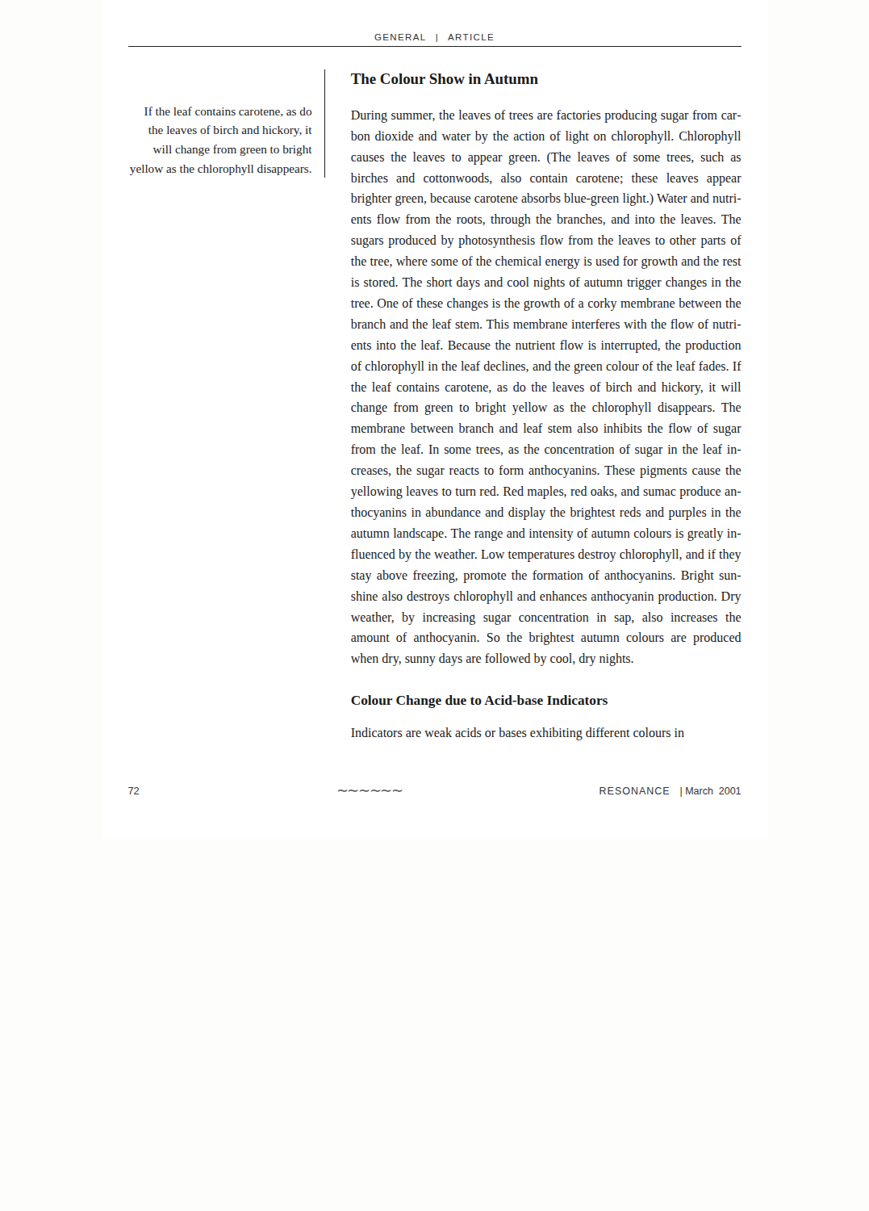GENERAL | ARTICLE
If the leaf contains carotene, as do the leaves of birch and hickory, it will change from green to bright yellow as the chlorophyll disappears.
The Colour Show in Autumn
During summer, the leaves of trees are factories producing sugar from carbon dioxide and water by the action of light on chlorophyll. Chlorophyll causes the leaves to appear green. (The leaves of some trees, such as birches and cottonwoods, also contain carotene; these leaves appear brighter green, because carotene absorbs blue-green light.) Water and nutrients flow from the roots, through the branches, and into the leaves. The sugars produced by photosynthesis flow from the leaves to other parts of the tree, where some of the chemical energy is used for growth and the rest is stored. The short days and cool nights of autumn trigger changes in the tree. One of these changes is the growth of a corky membrane between the branch and the leaf stem. This membrane interferes with the flow of nutrients into the leaf. Because the nutrient flow is interrupted, the production of chlorophyll in the leaf declines, and the green colour of the leaf fades. If the leaf contains carotene, as do the leaves of birch and hickory, it will change from green to bright yellow as the chlorophyll disappears. The membrane between branch and leaf stem also inhibits the flow of sugar from the leaf. In some trees, as the concentration of sugar in the leaf increases, the sugar reacts to form anthocyanins. These pigments cause the yellowing leaves to turn red. Red maples, red oaks, and sumac produce anthocyanins in abundance and display the brightest reds and purples in the autumn landscape. The range and intensity of autumn colours is greatly influenced by the weather. Low temperatures destroy chlorophyll, and if they stay above freezing, promote the formation of anthocyanins. Bright sunshine also destroys chlorophyll and enhances anthocyanin production. Dry weather, by increasing sugar concentration in sap, also increases the amount of anthocyanin. So the brightest autumn colours are produced when dry, sunny days are followed by cool, dry nights.
Colour Change due to Acid-base Indicators
Indicators are weak acids or bases exhibiting different colours in
72 ∼∼∼∼∼∼ Resonance | March 2001